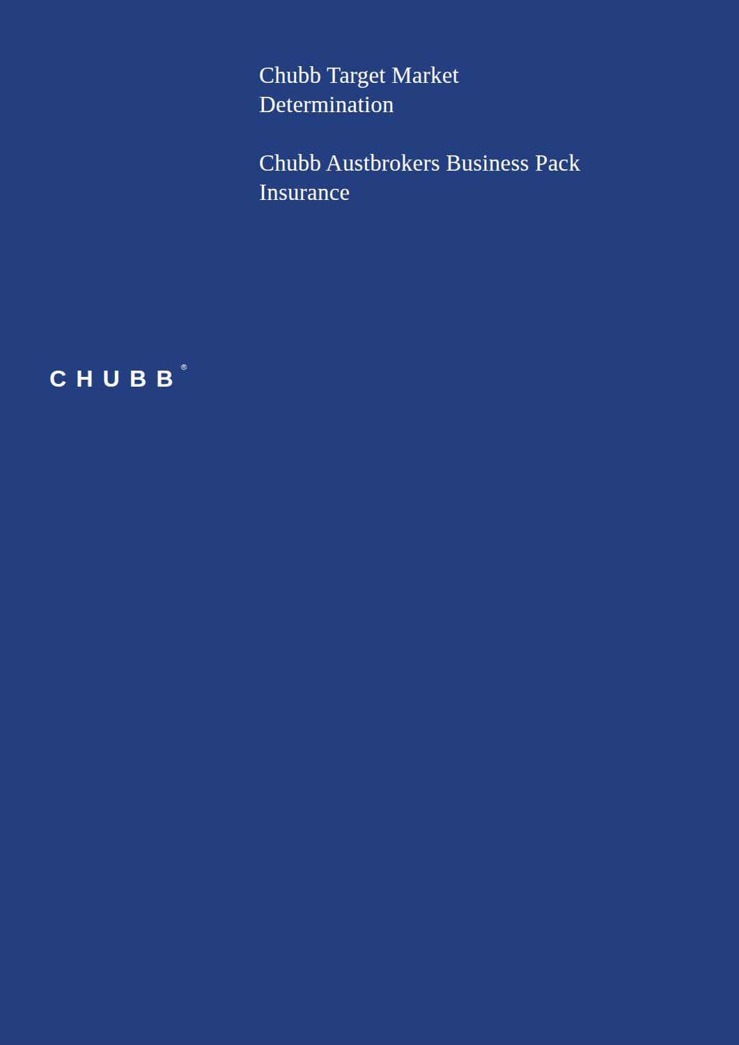Chubb Target Market Determination
Chubb Austbrokers Business Pack Insurance
CHUBB®